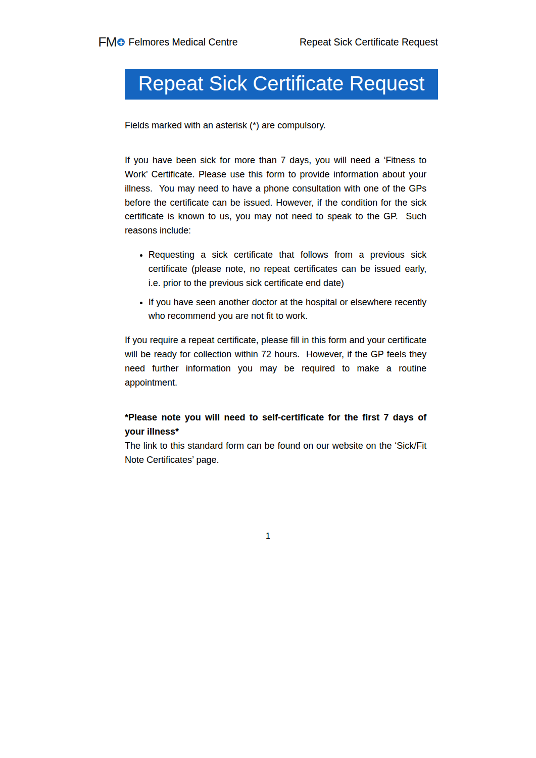FM+ Felmores Medical Centre
Repeat Sick Certificate Request
Repeat Sick Certificate Request
Fields marked with an asterisk (*) are compulsory.
If you have been sick for more than 7 days, you will need a ‘Fitness to Work’ Certificate. Please use this form to provide information about your illness. You may need to have a phone consultation with one of the GPs before the certificate can be issued. However, if the condition for the sick certificate is known to us, you may not need to speak to the GP. Such reasons include:
Requesting a sick certificate that follows from a previous sick certificate (please note, no repeat certificates can be issued early, i.e. prior to the previous sick certificate end date)
If you have seen another doctor at the hospital or elsewhere recently who recommend you are not fit to work.
If you require a repeat certificate, please fill in this form and your certificate will be ready for collection within 72 hours. However, if the GP feels they need further information you may be required to make a routine appointment.
*Please note you will need to self-certificate for the first 7 days of your illness*
The link to this standard form can be found on our website on the ‘Sick/Fit Note Certificates’ page.
1